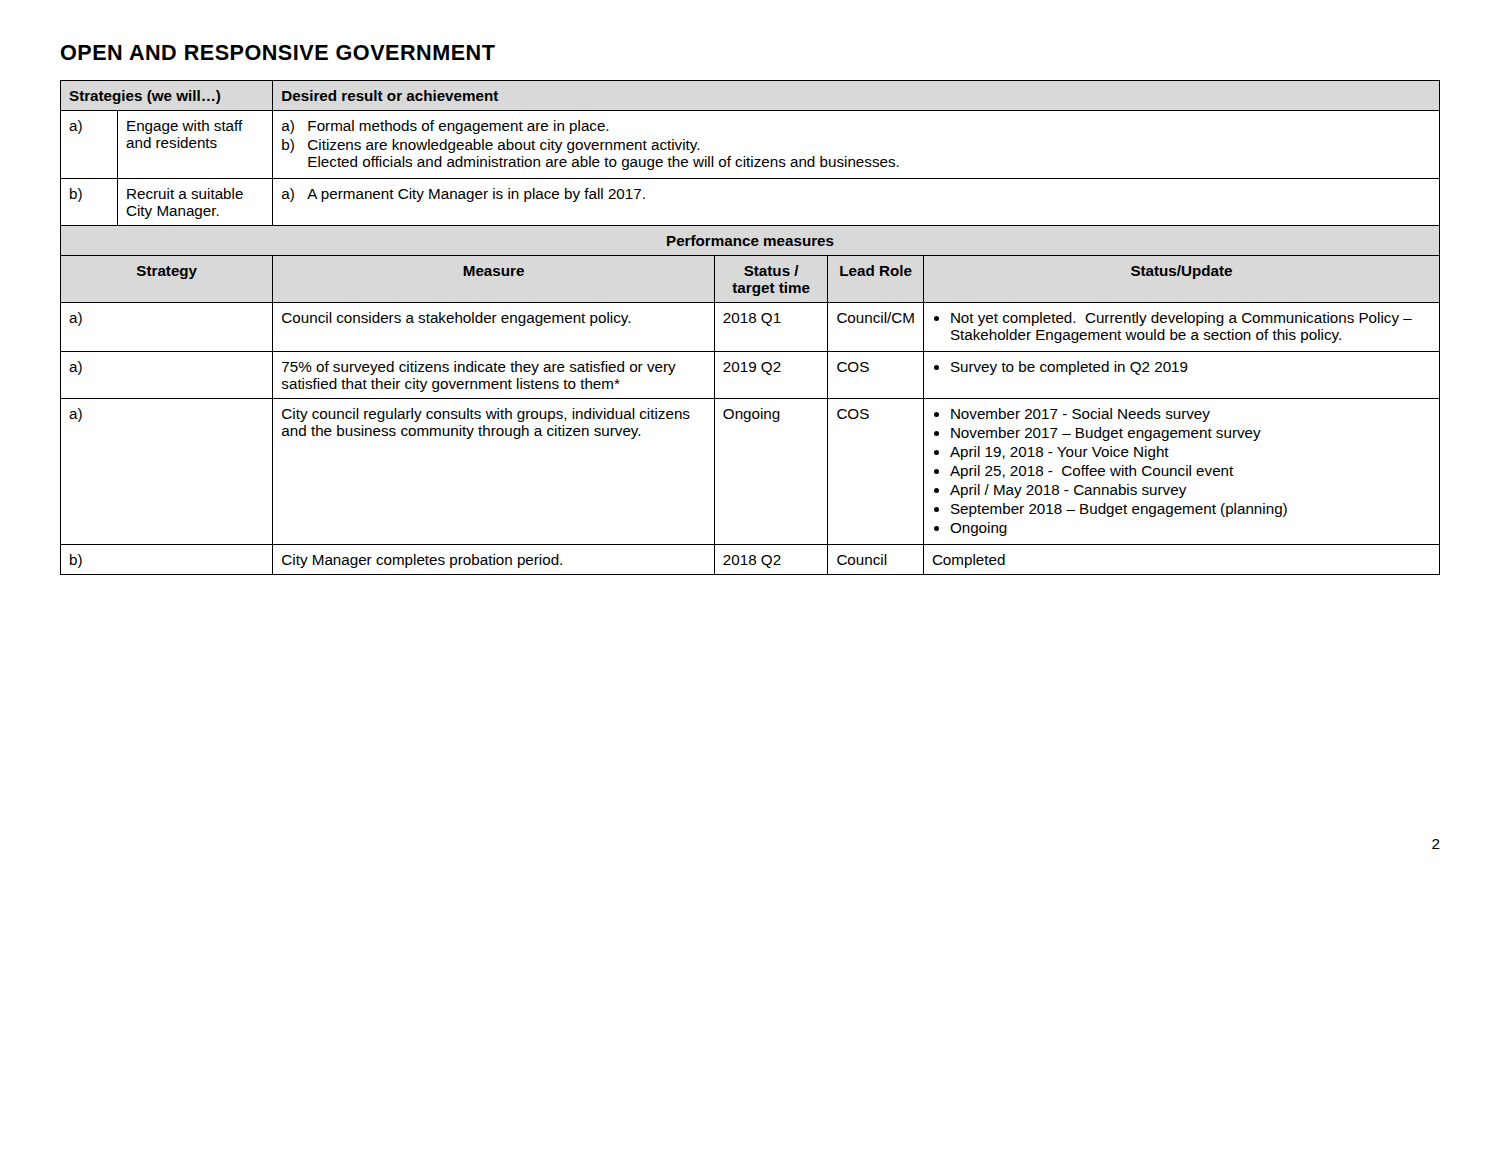OPEN AND RESPONSIVE GOVERNMENT
| Strategies (we will…) | Desired result or achievement |
| a) | Engage with staff and residents | a) Formal methods of engagement are in place. b) Citizens are knowledgeable about city government activity. Elected officials and administration are able to gauge the will of citizens and businesses. |
| b) | Recruit a suitable City Manager. | a) A permanent City Manager is in place by fall 2017. |
| Performance measures |
| Strategy | Measure | Status / target time | Lead Role | Status/Update |
| a) | Council considers a stakeholder engagement policy. | 2018 Q1 | Council/CM | Not yet completed. Currently developing a Communications Policy – Stakeholder Engagement would be a section of this policy. |
| a) | 75% of surveyed citizens indicate they are satisfied or very satisfied that their city government listens to them* | 2019 Q2 | COS | Survey to be completed in Q2 2019 |
| a) | City council regularly consults with groups, individual citizens and the business community through a citizen survey. | Ongoing | COS | November 2017 - Social Needs survey November 2017 – Budget engagement survey April 19, 2018 - Your Voice Night April 25, 2018 - Coffee with Council event April / May 2018 - Cannabis survey September 2018 – Budget engagement (planning) Ongoing |
| b) | City Manager completes probation period. | 2018 Q2 | Council | Completed |
2